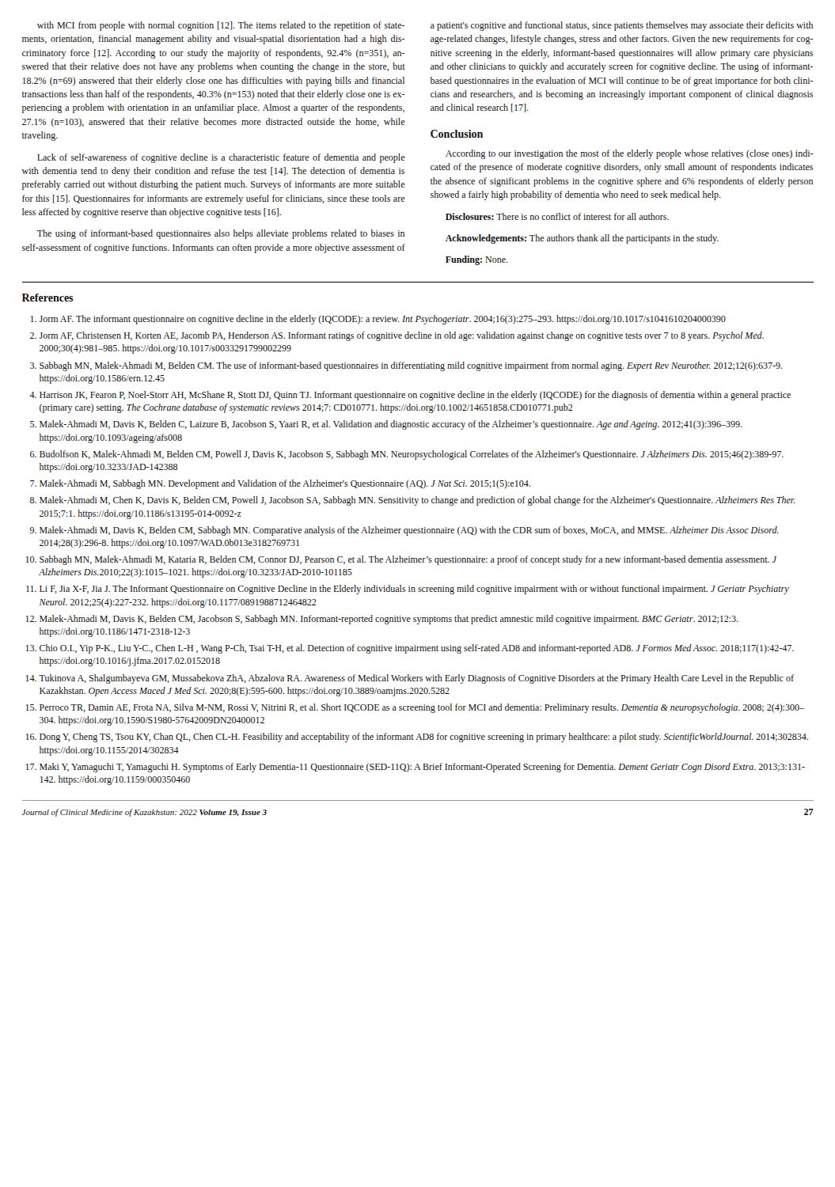with MCI from people with normal cognition [12]. The items related to the repetition of statements, orientation, financial management ability and visual-spatial disorientation had a high discriminatory force [12]. According to our study the majority of respondents, 92.4% (n=351), answered that their relative does not have any problems when counting the change in the store, but 18.2% (n=69) answered that their elderly close one has difficulties with paying bills and financial transactions less than half of the respondents, 40.3% (n=153) noted that their elderly close one is experiencing a problem with orientation in an unfamiliar place. Almost a quarter of the respondents, 27.1% (n=103), answered that their relative becomes more distracted outside the home, while traveling.
Lack of self-awareness of cognitive decline is a characteristic feature of dementia and people with dementia tend to deny their condition and refuse the test [14]. The detection of dementia is preferably carried out without disturbing the patient much. Surveys of informants are more suitable for this [15]. Questionnaires for informants are extremely useful for clinicians, since these tools are less affected by cognitive reserve than objective cognitive tests [16].
The using of informant-based questionnaires also helps alleviate problems related to biases in self-assessment of cognitive functions. Informants can often provide a more objective assessment of a patient's cognitive and functional status, since patients themselves may associate their deficits with age-related changes, lifestyle changes, stress and other factors. Given the new requirements for cognitive screening in the elderly, informant-based questionnaires will allow primary care physicians and other clinicians to quickly and accurately screen for cognitive decline. The using of informant-based questionnaires in the evaluation of MCI will continue to be of great importance for both clinicians and researchers, and is becoming an increasingly important component of clinical diagnosis and clinical research [17].
Conclusion
According to our investigation the most of the elderly people whose relatives (close ones) indicated of the presence of moderate cognitive disorders, only small amount of respondents indicates the absence of significant problems in the cognitive sphere and 6% respondents of elderly person showed a fairly high probability of dementia who need to seek medical help.
Disclosures: There is no conflict of interest for all authors.
Acknowledgements: The authors thank all the participants in the study.
Funding: None.
References
Jorm AF. The informant questionnaire on cognitive decline in the elderly (IQCODE): a review. Int Psychogeriatr. 2004;16(3):275–293. https://doi.org/10.1017/s1041610204000390
Jorm AF, Christensen H, Korten AE, Jacomb PA, Henderson AS. Informant ratings of cognitive decline in old age: validation against change on cognitive tests over 7 to 8 years. Psychol Med. 2000;30(4):981–985. https://doi.org/10.1017/s0033291799002299
Sabbagh MN, Malek-Ahmadi M, Belden CM. The use of informant-based questionnaires in differentiating mild cognitive impairment from normal aging. Expert Rev Neurother. 2012;12(6):637-9. https://doi.org/10.1586/ern.12.45
Harrison JK, Fearon P, Noel-Storr AH, McShane R, Stott DJ, Quinn TJ. Informant questionnaire on cognitive decline in the elderly (IQCODE) for the diagnosis of dementia within a general practice (primary care) setting. The Cochrane database of systematic reviews 2014;7: CD010771. https://doi.org/10.1002/14651858.CD010771.pub2
Malek-Ahmadi M, Davis K, Belden C, Laizure B, Jacobson S, Yaari R, et al. Validation and diagnostic accuracy of the Alzheimer’s questionnaire. Age and Ageing. 2012;41(3):396–399. https://doi.org/10.1093/ageing/afs008
Budolfson K, Malek-Ahmadi M, Belden CM, Powell J, Davis K, Jacobson S, Sabbagh MN. Neuropsychological Correlates of the Alzheimer's Questionnaire. J Alzheimers Dis. 2015;46(2):389-97. https://doi.org/10.3233/JAD-142388
Malek-Ahmadi M, Sabbagh MN. Development and Validation of the Alzheimer's Questionnaire (AQ). J Nat Sci. 2015;1(5):e104.
Malek-Ahmadi M, Chen K, Davis K, Belden CM, Powell J, Jacobson SA, Sabbagh MN. Sensitivity to change and prediction of global change for the Alzheimer's Questionnaire. Alzheimers Res Ther. 2015;7:1. https://doi.org/10.1186/s13195-014-0092-z
Malek-Ahmadi M, Davis K, Belden CM, Sabbagh MN. Comparative analysis of the Alzheimer questionnaire (AQ) with the CDR sum of boxes, MoCA, and MMSE. Alzheimer Dis Assoc Disord. 2014;28(3):296-8. https://doi.org/10.1097/WAD.0b013e3182769731
Sabbagh MN, Malek-Ahmadi M, Kataria R, Belden CM, Connor DJ, Pearson C, et al. The Alzheimer’s questionnaire: a proof of concept study for a new informant-based dementia assessment. J Alzheimers Dis. 2010;22(3):1015–1021. https://doi.org/10.3233/JAD-2010-101185
Li F, Jia X-F, Jia J. The Informant Questionnaire on Cognitive Decline in the Elderly individuals in screening mild cognitive impairment with or without functional impairment. J Geriatr Psychiatry Neurol. 2012;25(4):227-232. https://doi.org/10.1177/0891988712464822
Malek-Ahmadi M, Davis K, Belden CM, Jacobson S, Sabbagh MN. Informant-reported cognitive symptoms that predict amnestic mild cognitive impairment. BMC Geriatr. 2012;12:3. https://doi.org/10.1186/1471-2318-12-3
Chio O.I., Yip P-K., Liu Y-C., Chen L-H , Wang P-Ch, Tsai T-H, et al. Detection of cognitive impairment using self-rated AD8 and informant-reported AD8. J Formos Med Assoc. 2018;117(1):42-47. https://doi.org/10.1016/j.jfma.2017.02.0152018
Tukinova A, Shalgumbayeva GM, Mussabekova ZhA, Abzalova RA. Awareness of Medical Workers with Early Diagnosis of Cognitive Disorders at the Primary Health Care Level in the Republic of Kazakhstan. Open Access Maced J Med Sci. 2020;8(E):595-600. https://doi.org/10.3889/oamjms.2020.5282
Perroco TR, Damin AE, Frota NA, Silva M-NM, Rossi V, Nitrini R, et al. Short IQCODE as a screening tool for MCI and dementia: Preliminary results. Dementia & neuropsychologia. 2008; 2(4):300–304. https://doi.org/10.1590/S1980-57642009DN20400012
Dong Y, Cheng TS, Tsou KY, Chan QL, Chen CL-H. Feasibility and acceptability of the informant AD8 for cognitive screening in primary healthcare: a pilot study. ScientificWorldJournal. 2014;302834. https://doi.org/10.1155/2014/302834
Maki Y, Yamaguchi T, Yamaguchi H. Symptoms of Early Dementia-11 Questionnaire (SED-11Q): A Brief Informant-Operated Screening for Dementia. Dement Geriatr Cogn Disord Extra. 2013;3:131-142. https://doi.org/10.1159/000350460
Journal of Clinical Medicine of Kazakhstan: 2022 Volume 19, Issue 3 27